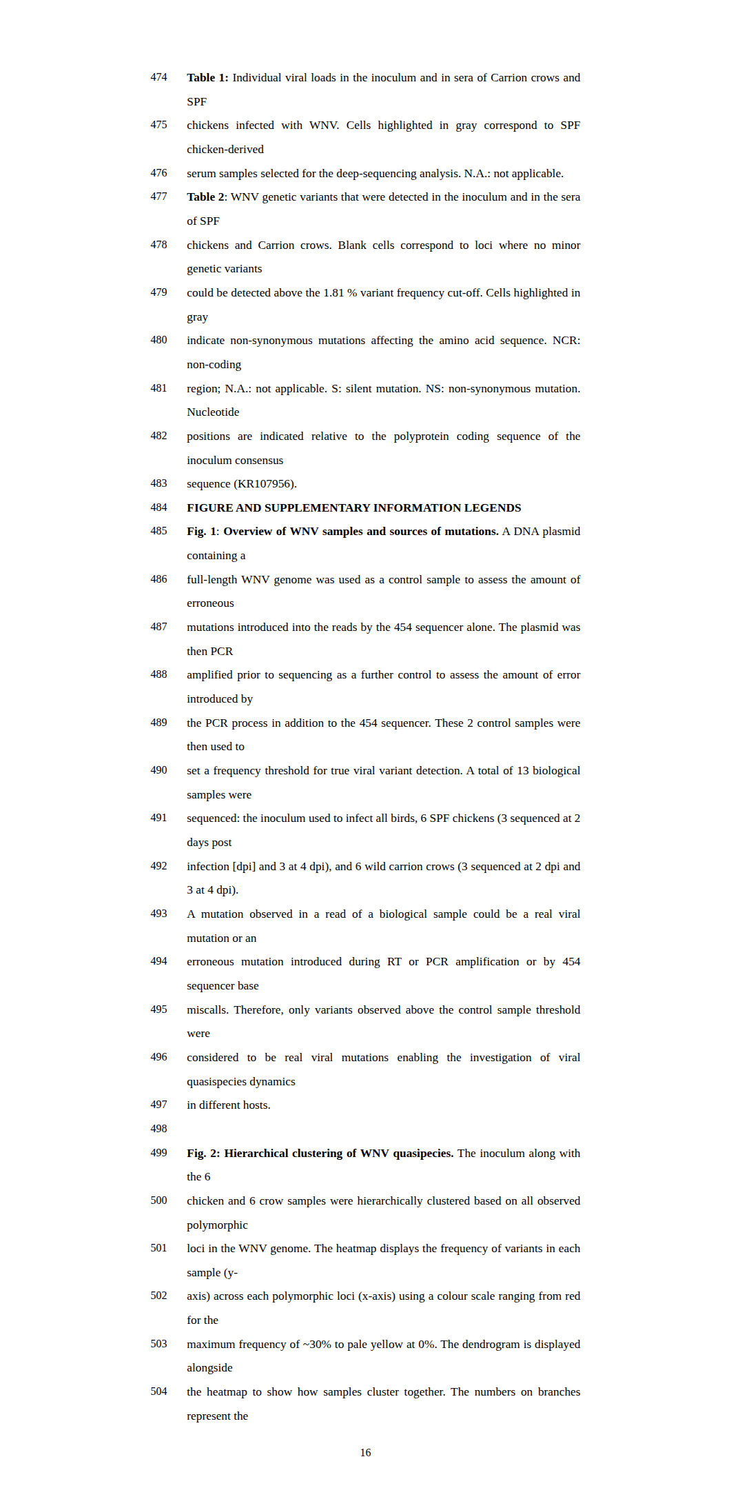474
Table 1: Individual viral loads in the inoculum and in sera of Carrion crows and SPF
475
chickens infected with WNV. Cells highlighted in gray correspond to SPF chicken-derived
476
serum samples selected for the deep-sequencing analysis. N.A.: not applicable.
477
Table 2: WNV genetic variants that were detected in the inoculum and in the sera of SPF
478
chickens and Carrion crows. Blank cells correspond to loci where no minor genetic variants
479
could be detected above the 1.81 % variant frequency cut-off. Cells highlighted in gray
480
indicate non-synonymous mutations affecting the amino acid sequence. NCR: non-coding
481
region; N.A.: not applicable. S: silent mutation. NS: non-synonymous mutation. Nucleotide
482
positions are indicated relative to the polyprotein coding sequence of the inoculum consensus
483
sequence (KR107956).
484
FIGURE AND SUPPLEMENTARY INFORMATION LEGENDS
485
Fig. 1: Overview of WNV samples and sources of mutations. A DNA plasmid containing a
486
full-length WNV genome was used as a control sample to assess the amount of erroneous
487
mutations introduced into the reads by the 454 sequencer alone. The plasmid was then PCR
488
amplified prior to sequencing as a further control to assess the amount of error introduced by
489
the PCR process in addition to the 454 sequencer. These 2 control samples were then used to
490
set a frequency threshold for true viral variant detection. A total of 13 biological samples were
491
sequenced: the inoculum used to infect all birds, 6 SPF chickens (3 sequenced at 2 days post
492
infection [dpi] and 3 at 4 dpi), and 6 wild carrion crows (3 sequenced at 2 dpi and 3 at 4 dpi).
493
A mutation observed in a read of a biological sample could be a real viral mutation or an
494
erroneous mutation introduced during RT or PCR amplification or by 454 sequencer base
495
miscalls. Therefore, only variants observed above the control sample threshold were
496
considered to be real viral mutations enabling the investigation of viral quasispecies dynamics
497
in different hosts.
498
499
Fig. 2: Hierarchical clustering of WNV quasipecies. The inoculum along with the 6
500
chicken and 6 crow samples were hierarchically clustered based on all observed polymorphic
501
loci in the WNV genome. The heatmap displays the frequency of variants in each sample (y-
502
axis) across each polymorphic loci (x-axis) using a colour scale ranging from red for the
503
maximum frequency of ~30% to pale yellow at 0%. The dendrogram is displayed alongside
504
the heatmap to show how samples cluster together. The numbers on branches represent the
16